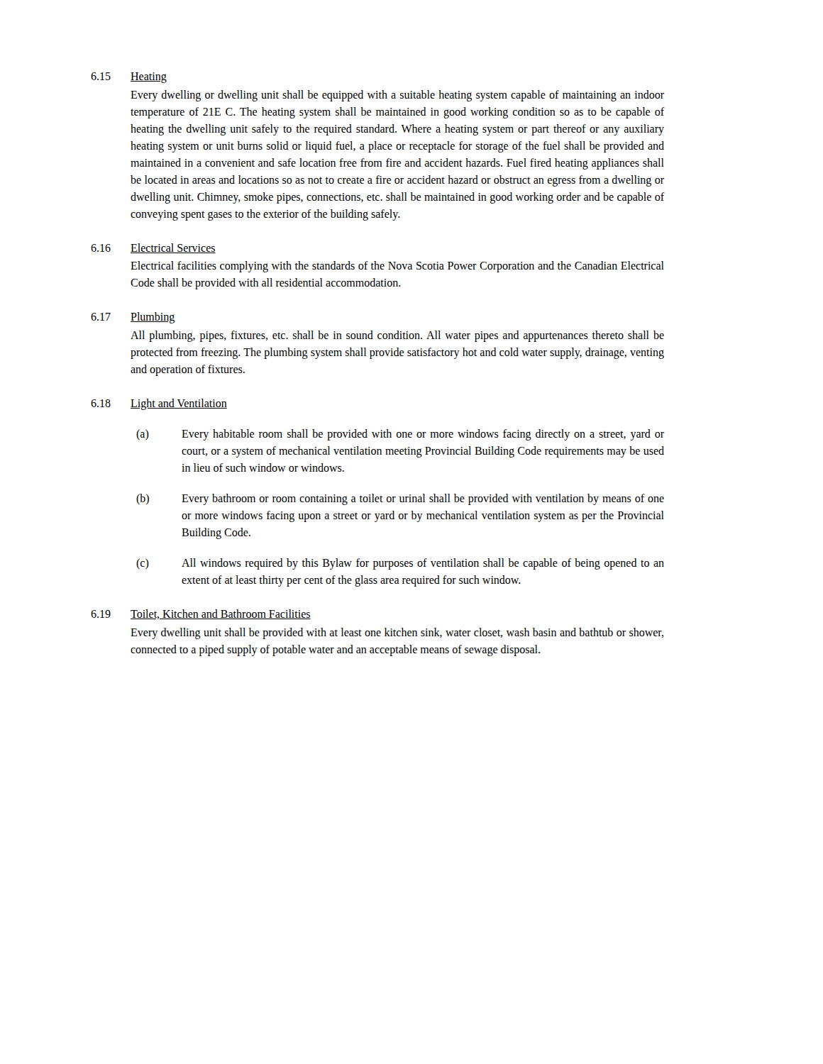6.15
Heating
Every dwelling or dwelling unit shall be equipped with a suitable heating system capable of maintaining an indoor temperature of 21E C. The heating system shall be maintained in good working condition so as to be capable of heating the dwelling unit safely to the required standard. Where a heating system or part thereof or any auxiliary heating system or unit burns solid or liquid fuel, a place or receptacle for storage of the fuel shall be provided and maintained in a convenient and safe location free from fire and accident hazards. Fuel fired heating appliances shall be located in areas and locations so as not to create a fire or accident hazard or obstruct an egress from a dwelling or dwelling unit. Chimney, smoke pipes, connections, etc. shall be maintained in good working order and be capable of conveying spent gases to the exterior of the building safely.
6.16
Electrical Services
Electrical facilities complying with the standards of the Nova Scotia Power Corporation and the Canadian Electrical Code shall be provided with all residential accommodation.
6.17
Plumbing
All plumbing, pipes, fixtures, etc. shall be in sound condition. All water pipes and appurtenances thereto shall be protected from freezing. The plumbing system shall provide satisfactory hot and cold water supply, drainage, venting and operation of fixtures.
6.18
Light and Ventilation
(a)
Every habitable room shall be provided with one or more windows facing directly on a street, yard or court, or a system of mechanical ventilation meeting Provincial Building Code requirements may be used in lieu of such window or windows.
(b)
Every bathroom or room containing a toilet or urinal shall be provided with ventilation by means of one or more windows facing upon a street or yard or by mechanical ventilation system as per the Provincial Building Code.
(c)
All windows required by this Bylaw for purposes of ventilation shall be capable of being opened to an extent of at least thirty per cent of the glass area required for such window.
6.19
Toilet, Kitchen and Bathroom Facilities
Every dwelling unit shall be provided with at least one kitchen sink, water closet, wash basin and bathtub or shower, connected to a piped supply of potable water and an acceptable means of sewage disposal.